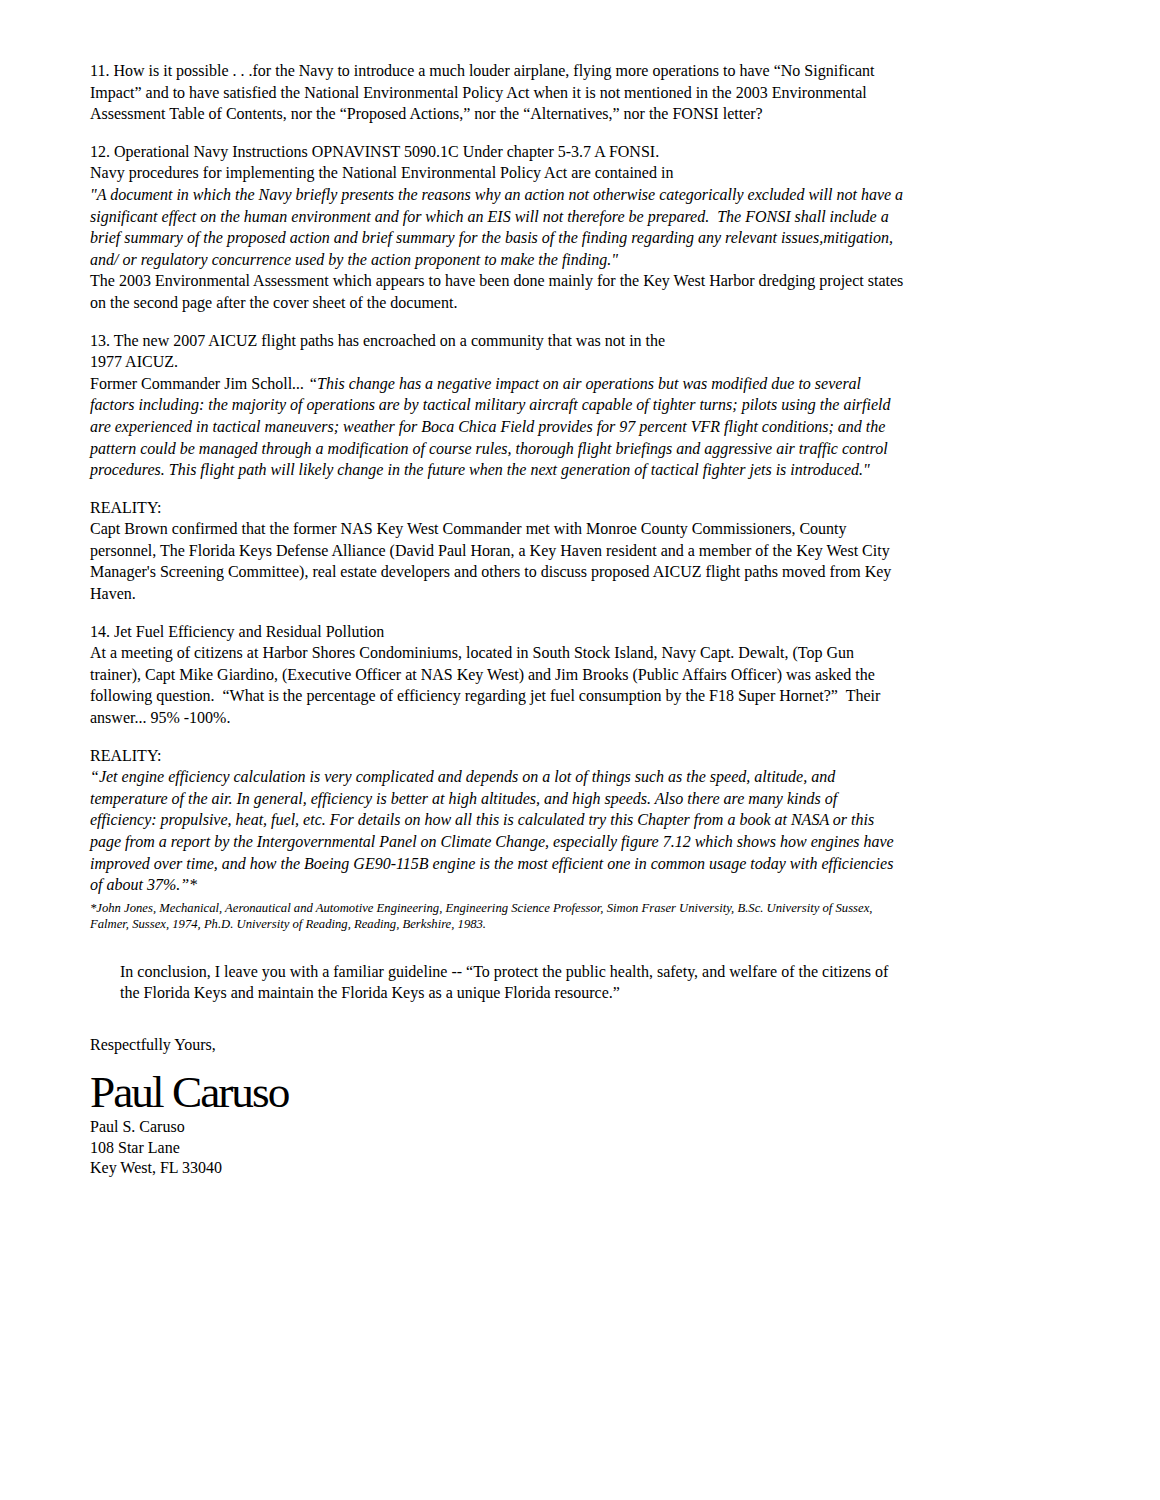11. How is it possible . . .for the Navy to introduce a much louder airplane, flying more operations to have “No Significant Impact” and to have satisfied the National Environmental Policy Act when it is not mentioned in the 2003 Environmental Assessment Table of Contents, nor the “Proposed Actions,” nor the “Alternatives,” nor the FONSI letter?
12. Operational Navy Instructions OPNAVINST 5090.1C Under chapter 5-3.7 A FONSI.
Navy procedures for implementing the National Environmental Policy Act are contained in
"A document in which the Navy briefly presents the reasons why an action not otherwise categorically excluded will not have a significant effect on the human environment and for which an EIS will not therefore be prepared. The FONSI shall include a brief summary of the proposed action and brief summary for the basis of the finding regarding any relevant issues,mitigation, and/ or regulatory concurrence used by the action proponent to make the finding."
The 2003 Environmental Assessment which appears to have been done mainly for the Key West Harbor dredging project states on the second page after the cover sheet of the document.
13. The new 2007 AICUZ flight paths has encroached on a community that was not in the
1977 AICUZ.
Former Commander Jim Scholl... “This change has a negative impact on air operations but was modified due to several factors including: the majority of operations are by tactical military aircraft capable of tighter turns; pilots using the airfield are experienced in tactical maneuvers; weather for Boca Chica Field provides for 97 percent VFR flight conditions; and the pattern could be managed through a modification of course rules, thorough flight briefings and aggressive air traffic control procedures. This flight path will likely change in the future when the next generation of tactical fighter jets is introduced."
REALITY:
Capt Brown confirmed that the former NAS Key West Commander met with Monroe County Commissioners, County personnel, The Florida Keys Defense Alliance (David Paul Horan, a Key Haven resident and a member of the Key West City Manager's Screening Committee), real estate developers and others to discuss proposed AICUZ flight paths moved from Key Haven.
14. Jet Fuel Efficiency and Residual Pollution
At a meeting of citizens at Harbor Shores Condominiums, located in South Stock Island, Navy Capt. Dewalt, (Top Gun trainer), Capt Mike Giardino, (Executive Officer at NAS Key West) and Jim Brooks (Public Affairs Officer) was asked the following question. “What is the percentage of efficiency regarding jet fuel consumption by the F18 Super Hornet?” Their answer... 95% -100%.
REALITY:
“Jet engine efficiency calculation is very complicated and depends on a lot of things such as the speed, altitude, and temperature of the air. In general, efficiency is better at high altitudes, and high speeds. Also there are many kinds of efficiency: propulsive, heat, fuel, etc. For details on how all this is calculated try this Chapter from a book at NASA or this page from a report by the Intergovernmental Panel on Climate Change, especially figure 7.12 which shows how engines have improved over time, and how the Boeing GE90-115B engine is the most efficient one in common usage today with efficiencies of about 37%.”*
*John Jones, Mechanical, Aeronautical and Automotive Engineering, Engineering Science Professor, Simon Fraser University, B.Sc. University of Sussex, Falmer, Sussex, 1974, Ph.D. University of Reading, Reading, Berkshire, 1983.
In conclusion, I leave you with a familiar guideline -- “To protect the public health, safety, and welfare of the citizens of the Florida Keys and maintain the Florida Keys as a unique Florida resource.”
Respectfully Yours,
Paul Caruso
Paul S. Caruso
108 Star Lane
Key West, FL 33040